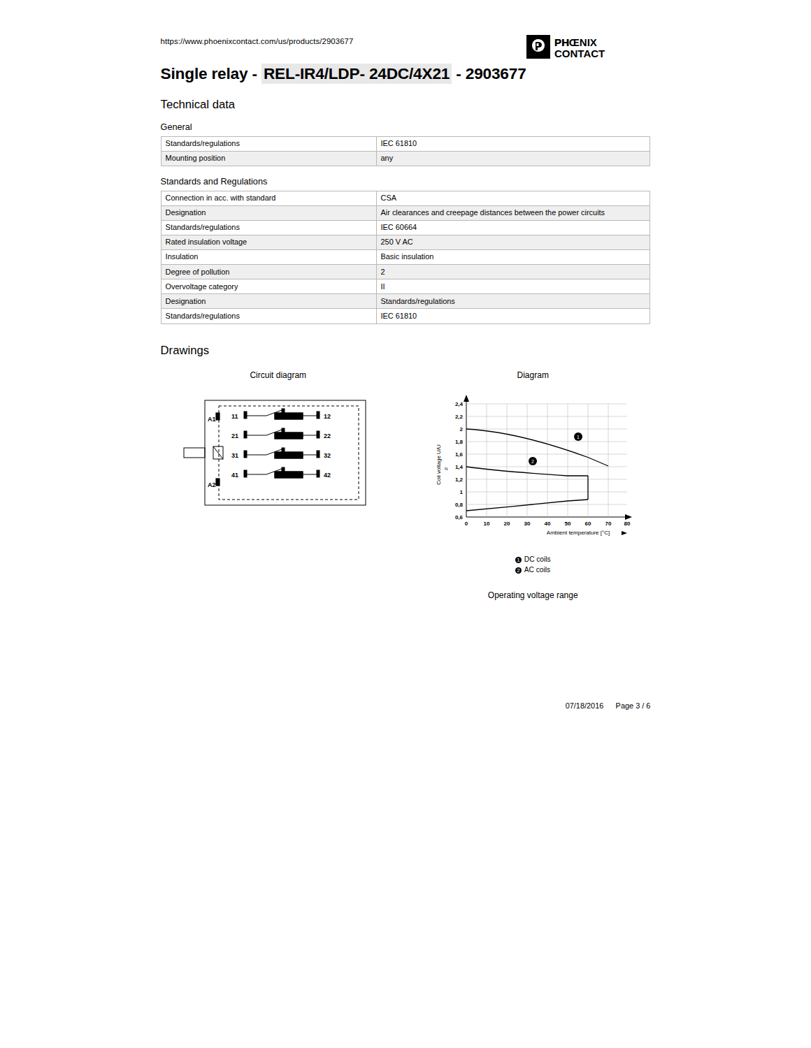https://www.phoenixcontact.com/us/products/2903677
PH PHŒNIX CONTACT
Single relay - REL-IR4/LDP- 24DC/4X21 - 2903677
Technical data
General
| Standards/regulations | IEC 61810 |
| Mounting position | any |
Standards and Regulations
| Connection in acc. with standard | CSA |
| Designation | Air clearances and creepage distances between the power circuits |
| Standards/regulations | IEC 60664 |
| Rated insulation voltage | 250 V AC |
| Insulation | Basic insulation |
| Degree of pollution | 2 |
| Overvoltage category | II |
| Designation | Standards/regulations |
| Standards/regulations | IEC 61810 |
Drawings
Circuit diagram
A1 A2 11 21 31 41 14 24 34 44 12 22 32 42
Diagram
2,4 2,2 2 1,8 1,6 1,4 1,2 1 0,8 0,6 0 10 20 30 40 50 60 70 80 Coil voltage U/U N Ambient temperature [°C] 1 2
1 DC coils
2 AC coils
Operating voltage range
07/18/2016 Page 3 / 6